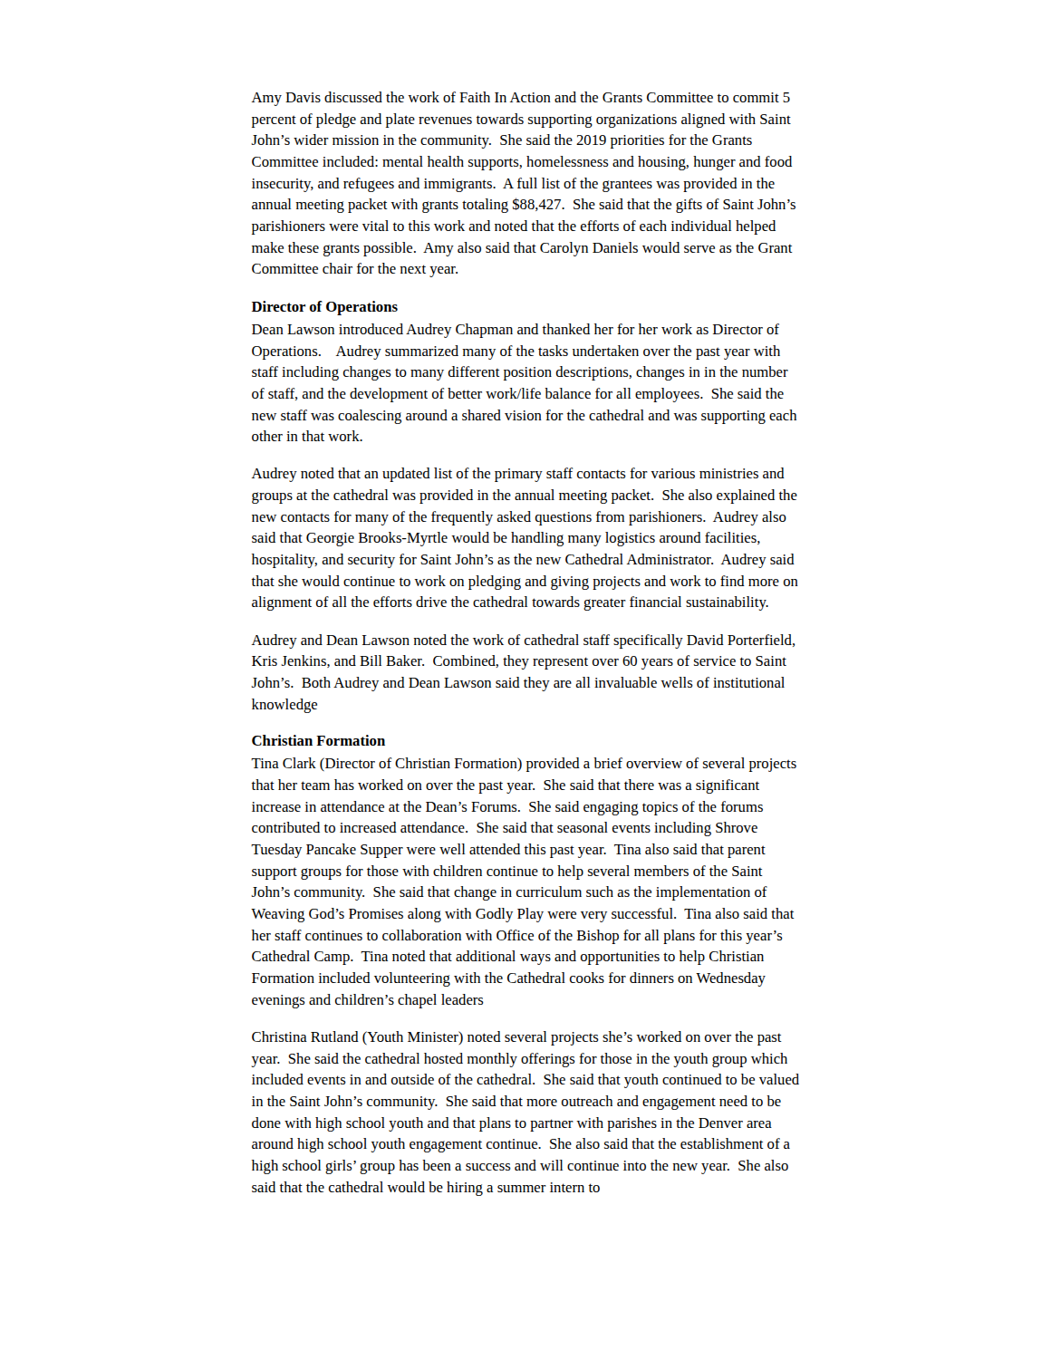Amy Davis discussed the work of Faith In Action and the Grants Committee to commit 5 percent of pledge and plate revenues towards supporting organizations aligned with Saint John’s wider mission in the community. She said the 2019 priorities for the Grants Committee included: mental health supports, homelessness and housing, hunger and food insecurity, and refugees and immigrants. A full list of the grantees was provided in the annual meeting packet with grants totaling $88,427. She said that the gifts of Saint John’s parishioners were vital to this work and noted that the efforts of each individual helped make these grants possible. Amy also said that Carolyn Daniels would serve as the Grant Committee chair for the next year.
Director of Operations
Dean Lawson introduced Audrey Chapman and thanked her for her work as Director of Operations. Audrey summarized many of the tasks undertaken over the past year with staff including changes to many different position descriptions, changes in in the number of staff, and the development of better work/life balance for all employees. She said the new staff was coalescing around a shared vision for the cathedral and was supporting each other in that work.
Audrey noted that an updated list of the primary staff contacts for various ministries and groups at the cathedral was provided in the annual meeting packet. She also explained the new contacts for many of the frequently asked questions from parishioners. Audrey also said that Georgie Brooks-Myrtle would be handling many logistics around facilities, hospitality, and security for Saint John’s as the new Cathedral Administrator. Audrey said that she would continue to work on pledging and giving projects and work to find more on alignment of all the efforts drive the cathedral towards greater financial sustainability.
Audrey and Dean Lawson noted the work of cathedral staff specifically David Porterfield, Kris Jenkins, and Bill Baker. Combined, they represent over 60 years of service to Saint John’s. Both Audrey and Dean Lawson said they are all invaluable wells of institutional knowledge
Christian Formation
Tina Clark (Director of Christian Formation) provided a brief overview of several projects that her team has worked on over the past year. She said that there was a significant increase in attendance at the Dean’s Forums. She said engaging topics of the forums contributed to increased attendance. She said that seasonal events including Shrove Tuesday Pancake Supper were well attended this past year. Tina also said that parent support groups for those with children continue to help several members of the Saint John’s community. She said that change in curriculum such as the implementation of Weaving God’s Promises along with Godly Play were very successful. Tina also said that her staff continues to collaboration with Office of the Bishop for all plans for this year’s Cathedral Camp. Tina noted that additional ways and opportunities to help Christian Formation included volunteering with the Cathedral cooks for dinners on Wednesday evenings and children’s chapel leaders
Christina Rutland (Youth Minister) noted several projects she’s worked on over the past year. She said the cathedral hosted monthly offerings for those in the youth group which included events in and outside of the cathedral. She said that youth continued to be valued in the Saint John’s community. She said that more outreach and engagement need to be done with high school youth and that plans to partner with parishes in the Denver area around high school youth engagement continue. She also said that the establishment of a high school girls’ group has been a success and will continue into the new year. She also said that the cathedral would be hiring a summer intern to